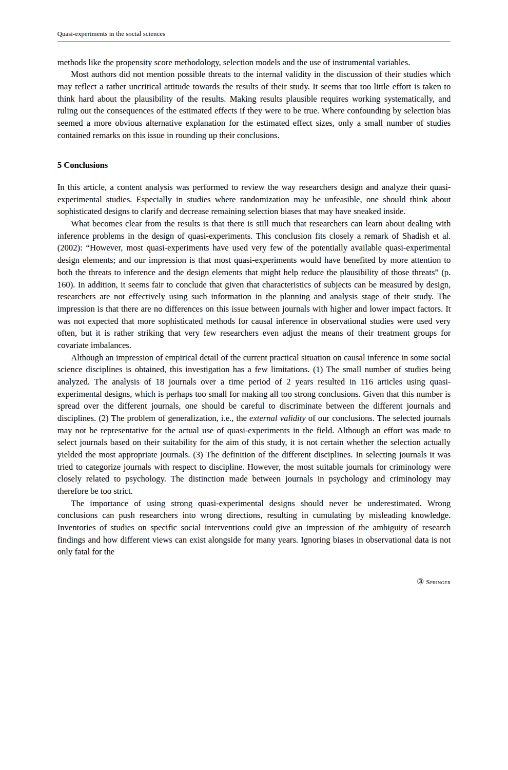Quasi-experiments in the social sciences
methods like the propensity score methodology, selection models and the use of instrumental variables.
Most authors did not mention possible threats to the internal validity in the discussion of their studies which may reflect a rather uncritical attitude towards the results of their study. It seems that too little effort is taken to think hard about the plausibility of the results. Making results plausible requires working systematically, and ruling out the consequences of the estimated effects if they were to be true. Where confounding by selection bias seemed a more obvious alternative explanation for the estimated effect sizes, only a small number of studies contained remarks on this issue in rounding up their conclusions.
5 Conclusions
In this article, a content analysis was performed to review the way researchers design and analyze their quasi-experimental studies. Especially in studies where randomization may be unfeasible, one should think about sophisticated designs to clarify and decrease remaining selection biases that may have sneaked inside.
What becomes clear from the results is that there is still much that researchers can learn about dealing with inference problems in the design of quasi-experiments. This conclusion fits closely a remark of Shadish et al. (2002): “However, most quasi-experiments have used very few of the potentially available quasi-experimental design elements; and our impression is that most quasi-experiments would have benefited by more attention to both the threats to inference and the design elements that might help reduce the plausibility of those threats” (p. 160). In addition, it seems fair to conclude that given that characteristics of subjects can be measured by design, researchers are not effectively using such information in the planning and analysis stage of their study. The impression is that there are no differences on this issue between journals with higher and lower impact factors. It was not expected that more sophisticated methods for causal inference in observational studies were used very often, but it is rather striking that very few researchers even adjust the means of their treatment groups for covariate imbalances.
Although an impression of empirical detail of the current practical situation on causal inference in some social science disciplines is obtained, this investigation has a few limitations. (1) The small number of studies being analyzed. The analysis of 18 journals over a time period of 2 years resulted in 116 articles using quasi-experimental designs, which is perhaps too small for making all too strong conclusions. Given that this number is spread over the different journals, one should be careful to discriminate between the different journals and disciplines. (2) The problem of generalization, i.e., the external validity of our conclusions. The selected journals may not be representative for the actual use of quasi-experiments in the field. Although an effort was made to select journals based on their suitability for the aim of this study, it is not certain whether the selection actually yielded the most appropriate journals. (3) The definition of the different disciplines. In selecting journals it was tried to categorize journals with respect to discipline. However, the most suitable journals for criminology were closely related to psychology. The distinction made between journals in psychology and criminology may therefore be too strict.
The importance of using strong quasi-experimental designs should never be underestimated. Wrong conclusions can push researchers into wrong directions, resulting in cumulating by misleading knowledge. Inventories of studies on specific social interventions could give an impression of the ambiguity of research findings and how different views can exist alongside for many years. Ignoring biases in observational data is not only fatal for the
③ Springer